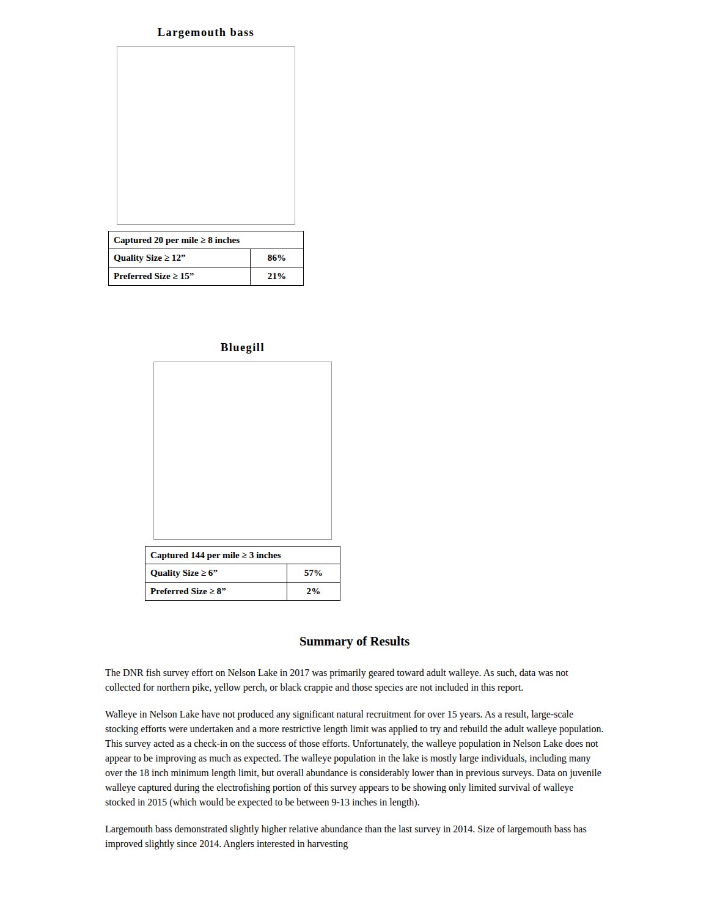Largemouth bass
| Captured 20 per mile ≥ 8 inches |
| Quality Size ≥ 12” | 86% |
| Preferred Size ≥ 15” | 21% |
Bluegill
| Captured 144 per mile ≥ 3 inches |
| Quality Size ≥ 6” | 57% |
| Preferred Size ≥ 8” | 2% |
Summary of Results
The DNR fish survey effort on Nelson Lake in 2017 was primarily geared toward adult walleye. As such, data was not collected for northern pike, yellow perch, or black crappie and those species are not included in this report.
Walleye in Nelson Lake have not produced any significant natural recruitment for over 15 years. As a result, large-scale stocking efforts were undertaken and a more restrictive length limit was applied to try and rebuild the adult walleye population. This survey acted as a check-in on the success of those efforts. Unfortunately, the walleye population in Nelson Lake does not appear to be improving as much as expected. The walleye population in the lake is mostly large individuals, including many over the 18 inch minimum length limit, but overall abundance is considerably lower than in previous surveys. Data on juvenile walleye captured during the electrofishing portion of this survey appears to be showing only limited survival of walleye stocked in 2015 (which would be expected to be between 9-13 inches in length).
Largemouth bass demonstrated slightly higher relative abundance than the last survey in 2014. Size of largemouth bass has improved slightly since 2014. Anglers interested in harvesting